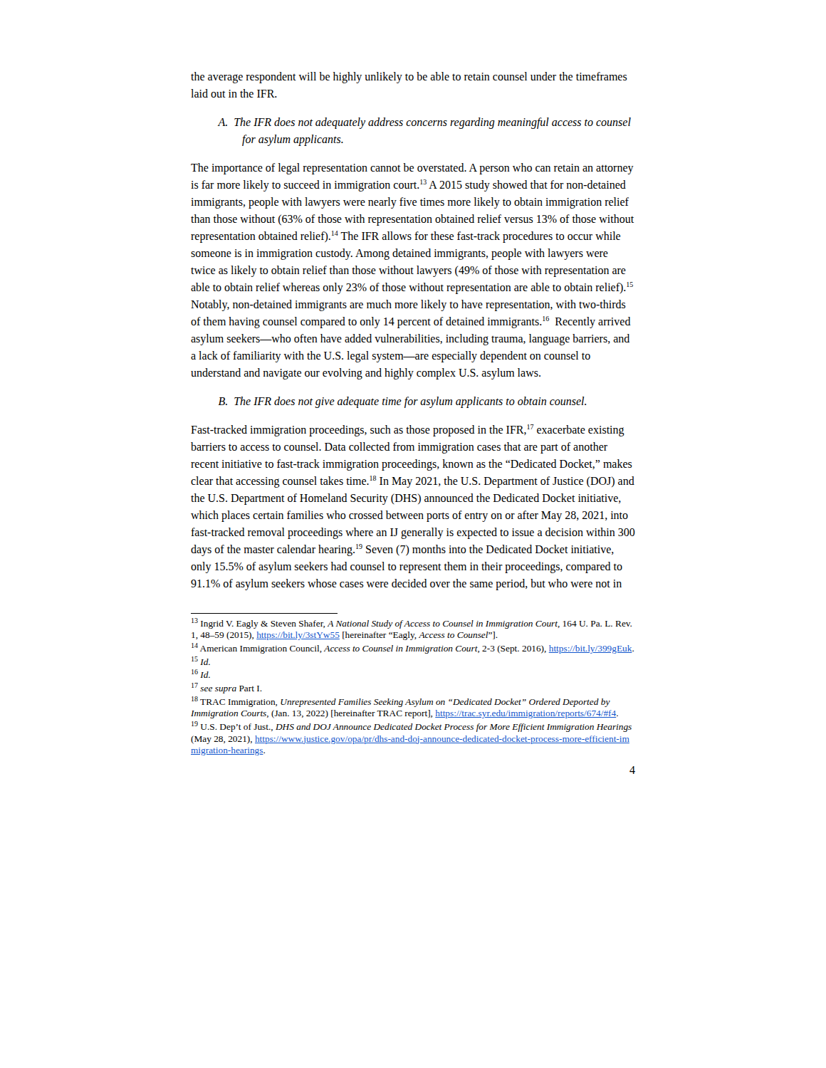the average respondent will be highly unlikely to be able to retain counsel under the timeframes laid out in the IFR.
A. The IFR does not adequately address concerns regarding meaningful access to counsel for asylum applicants.
The importance of legal representation cannot be overstated. A person who can retain an attorney is far more likely to succeed in immigration court.13 A 2015 study showed that for non-detained immigrants, people with lawyers were nearly five times more likely to obtain immigration relief than those without (63% of those with representation obtained relief versus 13% of those without representation obtained relief).14 The IFR allows for these fast-track procedures to occur while someone is in immigration custody. Among detained immigrants, people with lawyers were twice as likely to obtain relief than those without lawyers (49% of those with representation are able to obtain relief whereas only 23% of those without representation are able to obtain relief).15 Notably, non-detained immigrants are much more likely to have representation, with two-thirds of them having counsel compared to only 14 percent of detained immigrants.16 Recently arrived asylum seekers—who often have added vulnerabilities, including trauma, language barriers, and a lack of familiarity with the U.S. legal system—are especially dependent on counsel to understand and navigate our evolving and highly complex U.S. asylum laws.
B. The IFR does not give adequate time for asylum applicants to obtain counsel.
Fast-tracked immigration proceedings, such as those proposed in the IFR,17 exacerbate existing barriers to access to counsel. Data collected from immigration cases that are part of another recent initiative to fast-track immigration proceedings, known as the “Dedicated Docket,” makes clear that accessing counsel takes time.18 In May 2021, the U.S. Department of Justice (DOJ) and the U.S. Department of Homeland Security (DHS) announced the Dedicated Docket initiative, which places certain families who crossed between ports of entry on or after May 28, 2021, into fast-tracked removal proceedings where an IJ generally is expected to issue a decision within 300 days of the master calendar hearing.19 Seven (7) months into the Dedicated Docket initiative, only 15.5% of asylum seekers had counsel to represent them in their proceedings, compared to 91.1% of asylum seekers whose cases were decided over the same period, but who were not in
13 Ingrid V. Eagly & Steven Shafer, A National Study of Access to Counsel in Immigration Court, 164 U. Pa. L. Rev. 1, 48–59 (2015), https://bit.ly/3stYw55 [hereinafter “Eagly, Access to Counsel”].
14 American Immigration Council, Access to Counsel in Immigration Court, 2-3 (Sept. 2016), https://bit.ly/399gEuk.
15 Id.
16 Id.
17 see supra Part I.
18 TRAC Immigration, Unrepresented Families Seeking Asylum on “Dedicated Docket” Ordered Deported by Immigration Courts, (Jan. 13, 2022) [hereinafter TRAC report], https://trac.syr.edu/immigration/reports/674/#f4.
19 U.S. Dep’t of Just., DHS and DOJ Announce Dedicated Docket Process for More Efficient Immigration Hearings (May 28, 2021), https://www.justice.gov/opa/pr/dhs-and-doj-announce-dedicated-docket-process-more-efficient-immigration-hearings.
4